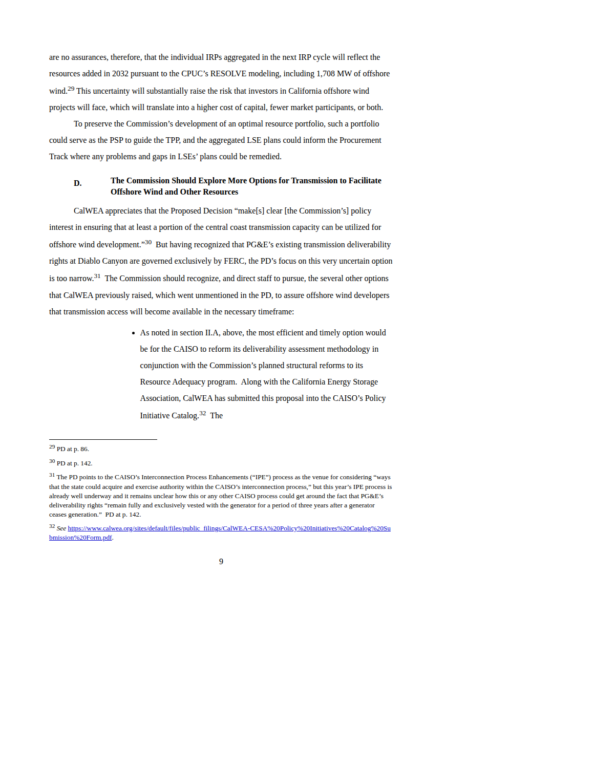are no assurances, therefore, that the individual IRPs aggregated in the next IRP cycle will reflect the resources added in 2032 pursuant to the CPUC’s RESOLVE modeling, including 1,708 MW of offshore wind.29 This uncertainty will substantially raise the risk that investors in California offshore wind projects will face, which will translate into a higher cost of capital, fewer market participants, or both.
To preserve the Commission’s development of an optimal resource portfolio, such a portfolio could serve as the PSP to guide the TPP, and the aggregated LSE plans could inform the Procurement Track where any problems and gaps in LSEs’ plans could be remedied.
D. The Commission Should Explore More Options for Transmission to Facilitate Offshore Wind and Other Resources
CalWEA appreciates that the Proposed Decision “make[s] clear [the Commission’s] policy interest in ensuring that at least a portion of the central coast transmission capacity can be utilized for offshore wind development.”30 But having recognized that PG&E’s existing transmission deliverability rights at Diablo Canyon are governed exclusively by FERC, the PD’s focus on this very uncertain option is too narrow.31 The Commission should recognize, and direct staff to pursue, the several other options that CalWEA previously raised, which went unmentioned in the PD, to assure offshore wind developers that transmission access will become available in the necessary timeframe:
As noted in section II.A, above, the most efficient and timely option would be for the CAISO to reform its deliverability assessment methodology in conjunction with the Commission’s planned structural reforms to its Resource Adequacy program. Along with the California Energy Storage Association, CalWEA has submitted this proposal into the CAISO’s Policy Initiative Catalog.32 The
29 PD at p. 86.
30 PD at p. 142.
31 The PD points to the CAISO’s Interconnection Process Enhancements (“IPE”) process as the venue for considering “ways that the state could acquire and exercise authority within the CAISO’s interconnection process,” but this year’s IPE process is already well underway and it remains unclear how this or any other CAISO process could get around the fact that PG&E’s deliverability rights “remain fully and exclusively vested with the generator for a period of three years after a generator ceases generation.” PD at p. 142.
32 See https://www.calwea.org/sites/default/files/public_filings/CalWEA-CESA%20Policy%20Initiatives%20Catalog%20Submission%20Form.pdf.
9